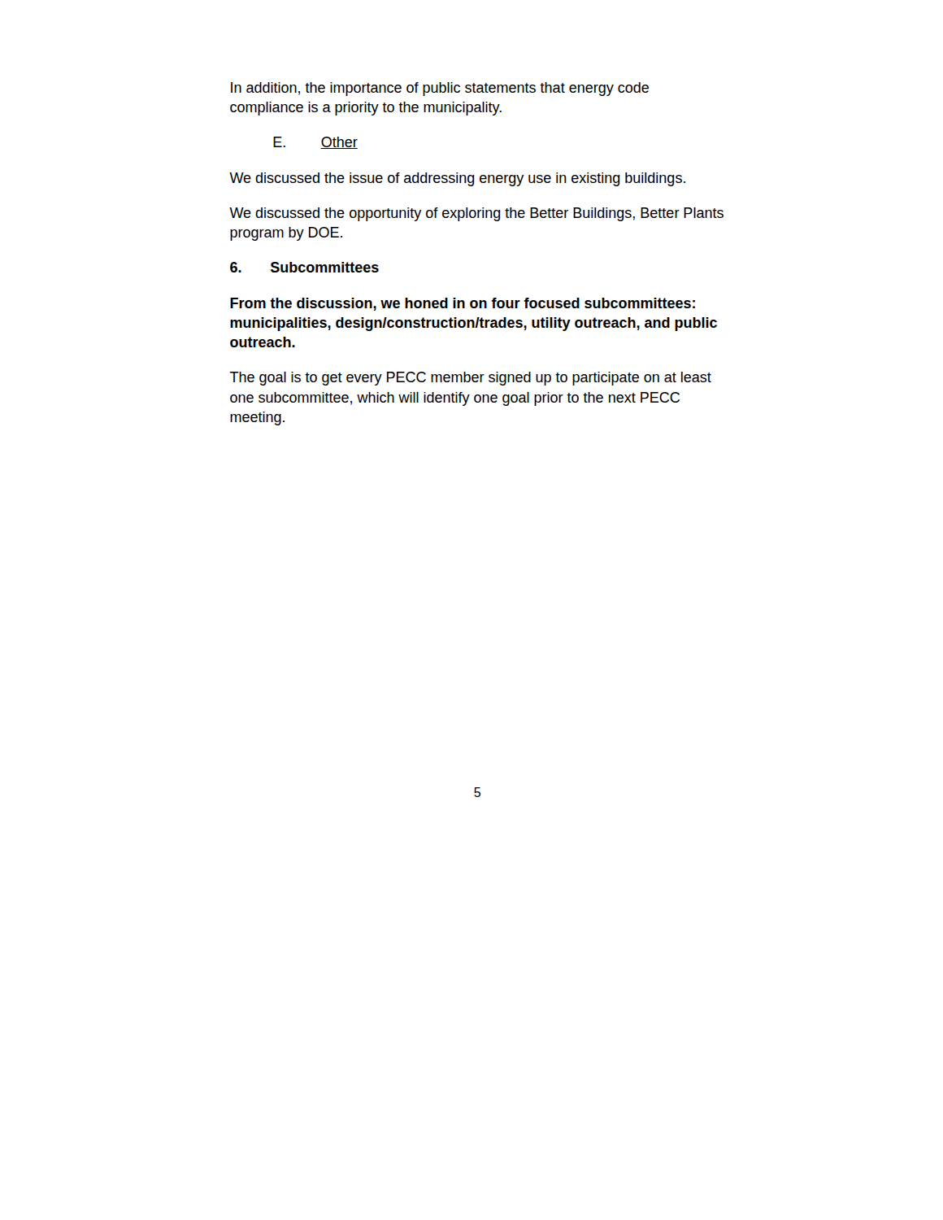In addition, the importance of public statements that energy code compliance is a priority to the municipality.
E. Other
We discussed the issue of addressing energy use in existing buildings.
We discussed the opportunity of exploring the Better Buildings, Better Plants program by DOE.
6. Subcommittees
From the discussion, we honed in on four focused subcommittees: municipalities, design/construction/trades, utility outreach, and public outreach.
The goal is to get every PECC member signed up to participate on at least one subcommittee, which will identify one goal prior to the next PECC meeting.
5